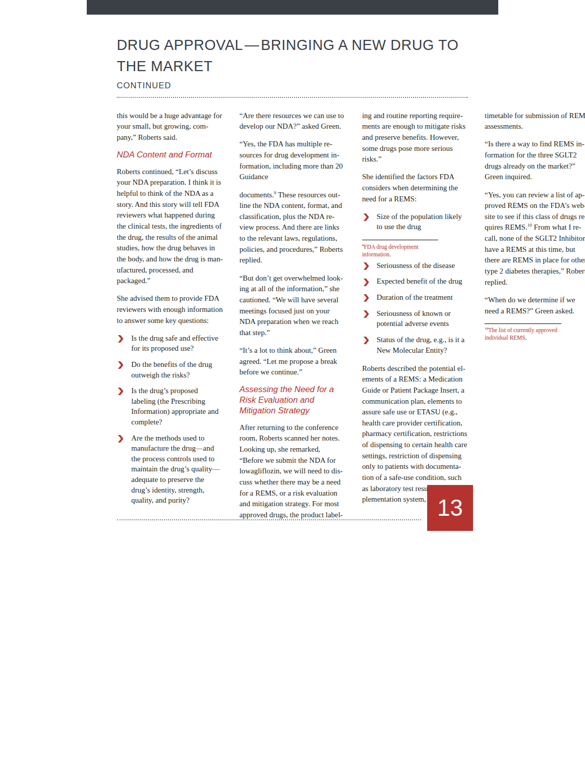Drug Approval — Bringing a New Drug to the Market
Continued
this would be a huge advantage for your small, but growing, company,” Roberts said.
NDA Content and Format
Roberts continued, “Let’s discuss your NDA preparation. I think it is helpful to think of the NDA as a story. And this story will tell FDA reviewers what happened during the clinical tests, the ingredients of the drug, the results of the animal studies, how the drug behaves in the body, and how the drug is manufactured, processed, and packaged.”
She advised them to provide FDA reviewers with enough information to answer some key questions:
Is the drug safe and effective for its proposed use?
Do the benefits of the drug outweigh the risks?
Is the drug’s proposed labeling (the Prescribing Information) appropriate and complete?
Are the methods used to manufacture the drug—and the process controls used to maintain the drug’s quality—adequate to preserve the drug’s identity, strength, quality, and purity?
“Are there resources we can use to develop our NDA?” asked Green.
“Yes, the FDA has multiple resources for drug development information, including more than 20 Guidance
documents.9 These resources outline the NDA content, format, and classification, plus the NDA review process. And there are links to the relevant laws, regulations, policies, and procedures,” Roberts replied.
“But don’t get overwhelmed looking at all of the information,” she cautioned. “We will have several meetings focused just on your NDA preparation when we reach that step.”
“It’s a lot to think about,” Green agreed. “Let me propose a break before we continue.”
Assessing the Need for a Risk Evaluation and Mitigation Strategy
After returning to the conference room, Roberts scanned her notes. Looking up, she remarked, “Before we submit the NDA for lowagliflozin, we will need to discuss whether there may be a need for a REMS, or a risk evaluation and mitigation strategy. For most approved drugs, the product labeling and routine reporting requirements are enough to mitigate risks and preserve benefits. However, some drugs pose more serious risks.”
She identified the factors FDA considers when determining the need for a REMS:
Size of the population likely to use the drug
9FDA drug development information.
Seriousness of the disease
Expected benefit of the drug
Duration of the treatment
Seriousness of known or potential adverse events
Status of the drug, e.g., is it a New Molecular Entity?
Roberts described the potential elements of a REMS: a Medication Guide or Patient Package Insert, a communication plan, elements to assure safe use or ETASU (e.g., health care provider certification, pharmacy certification, restrictions of dispensing to certain health care settings, restriction of dispensing only to patients with documentation of a safe-use condition, such as laboratory test results), an implementation system, and a timetable for submission of REMS assessments.
“Is there a way to find REMS information for the three SGLT2 drugs already on the market?” Green inquired.
“Yes, you can review a list of approved REMS on the FDA’s website to see if this class of drugs requires REMS.10 From what I recall, none of the SGLT2 Inhibitors have a REMS at this time, but there are REMS in place for other type 2 diabetes therapies,” Roberts replied.
“When do we determine if we need a REMS?” Green asked.
10The list of currently approved individual REMS.
13